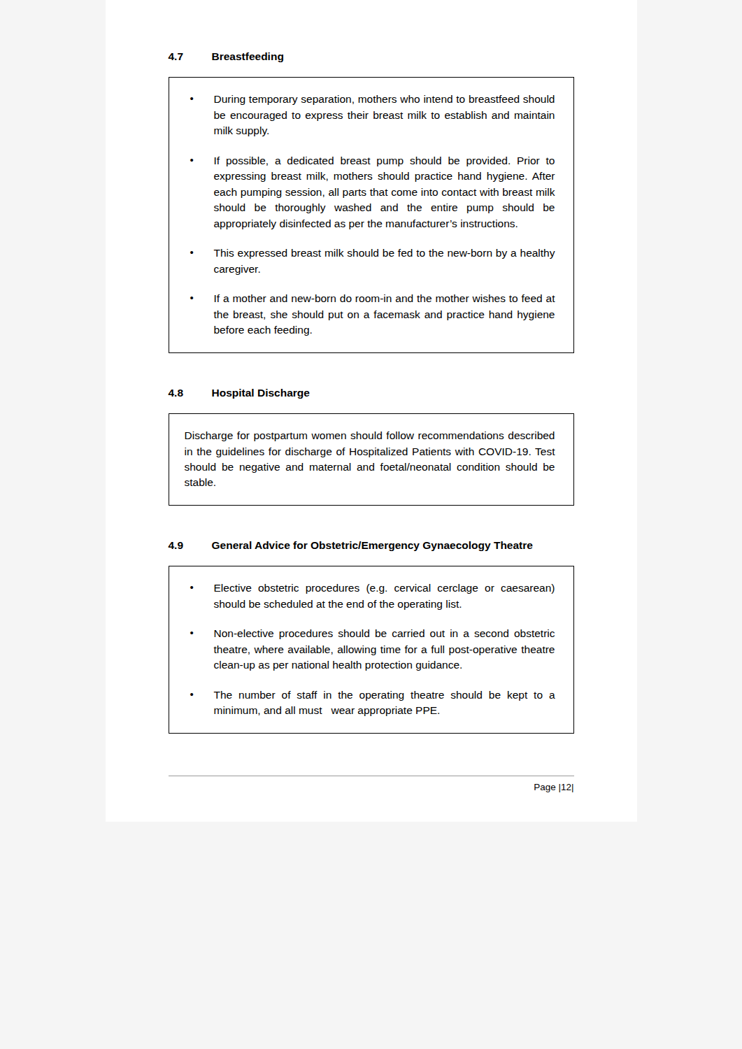4.7 Breastfeeding
During temporary separation, mothers who intend to breastfeed should be encouraged to express their breast milk to establish and maintain milk supply.
If possible, a dedicated breast pump should be provided. Prior to expressing breast milk, mothers should practice hand hygiene. After each pumping session, all parts that come into contact with breast milk should be thoroughly washed and the entire pump should be appropriately disinfected as per the manufacturer’s instructions.
This expressed breast milk should be fed to the new-born by a healthy caregiver.
If a mother and new-born do room-in and the mother wishes to feed at the breast, she should put on a facemask and practice hand hygiene before each feeding.
4.8 Hospital Discharge
Discharge for postpartum women should follow recommendations described in the guidelines for discharge of Hospitalized Patients with COVID-19. Test should be negative and maternal and foetal/neonatal condition should be stable.
4.9 General Advice for Obstetric/Emergency Gynaecology Theatre
Elective obstetric procedures (e.g. cervical cerclage or caesarean) should be scheduled at the end of the operating list.
Non-elective procedures should be carried out in a second obstetric theatre, where available, allowing time for a full post-operative theatre clean-up as per national health protection guidance.
The number of staff in the operating theatre should be kept to a minimum, and all must wear appropriate PPE.
Page |12|